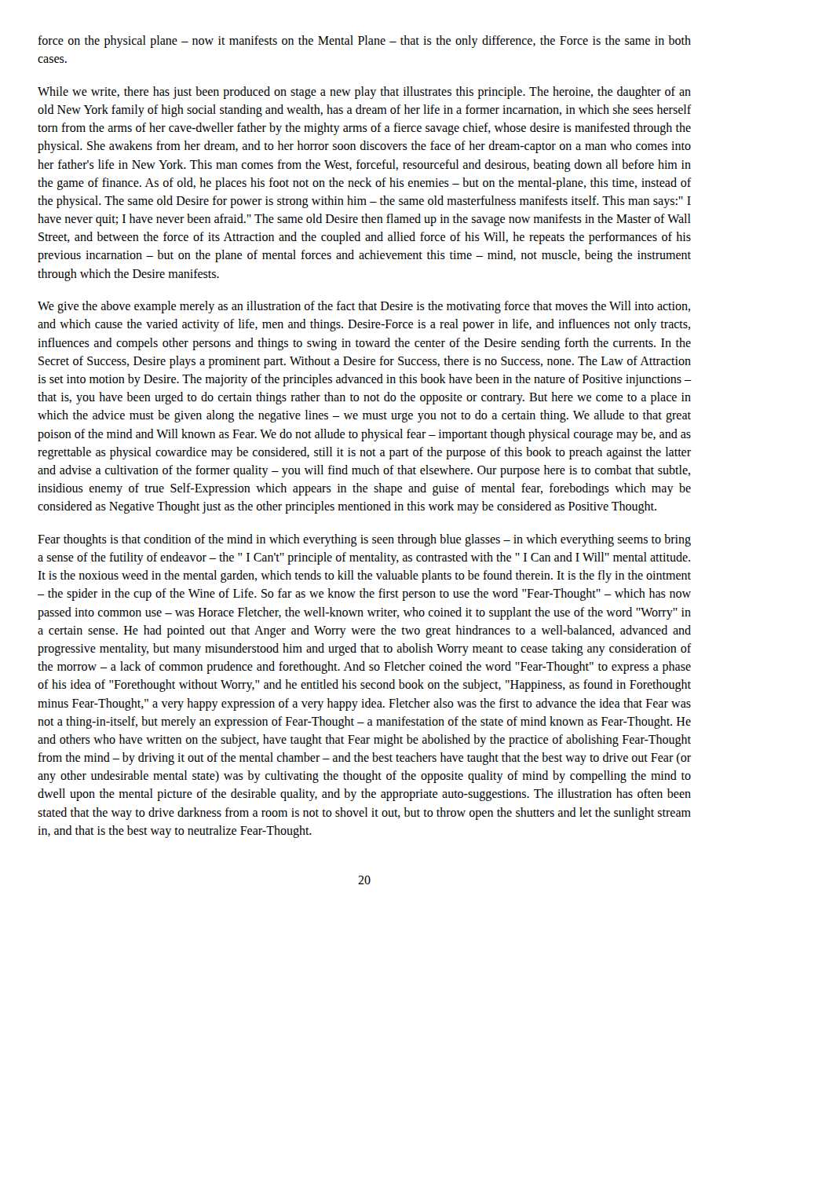force on the physical plane – now it manifests on the Mental Plane – that is the only difference, the Force is the same in both cases.
While we write, there has just been produced on stage a new play that illustrates this principle. The heroine, the daughter of an old New York family of high social standing and wealth, has a dream of her life in a former incarnation, in which she sees herself torn from the arms of her cave-dweller father by the mighty arms of a fierce savage chief, whose desire is manifested through the physical. She awakens from her dream, and to her horror soon discovers the face of her dream-captor on a man who comes into her father's life in New York. This man comes from the West, forceful, resourceful and desirous, beating down all before him in the game of finance. As of old, he places his foot not on the neck of his enemies – but on the mental-plane, this time, instead of the physical. The same old Desire for power is strong within him – the same old masterfulness manifests itself. This man says:" I have never quit; I have never been afraid." The same old Desire then flamed up in the savage now manifests in the Master of Wall Street, and between the force of its Attraction and the coupled and allied force of his Will, he repeats the performances of his previous incarnation – but on the plane of mental forces and achievement this time – mind, not muscle, being the instrument through which the Desire manifests.
We give the above example merely as an illustration of the fact that Desire is the motivating force that moves the Will into action, and which cause the varied activity of life, men and things. Desire-Force is a real power in life, and influences not only tracts, influences and compels other persons and things to swing in toward the center of the Desire sending forth the currents. In the Secret of Success, Desire plays a prominent part. Without a Desire for Success, there is no Success, none. The Law of Attraction is set into motion by Desire. The majority of the principles advanced in this book have been in the nature of Positive injunctions – that is, you have been urged to do certain things rather than to not do the opposite or contrary. But here we come to a place in which the advice must be given along the negative lines – we must urge you not to do a certain thing. We allude to that great poison of the mind and Will known as Fear. We do not allude to physical fear – important though physical courage may be, and as regrettable as physical cowardice may be considered, still it is not a part of the purpose of this book to preach against the latter and advise a cultivation of the former quality – you will find much of that elsewhere. Our purpose here is to combat that subtle, insidious enemy of true Self-Expression which appears in the shape and guise of mental fear, forebodings which may be considered as Negative Thought just as the other principles mentioned in this work may be considered as Positive Thought.
Fear thoughts is that condition of the mind in which everything is seen through blue glasses – in which everything seems to bring a sense of the futility of endeavor – the " I Can't" principle of mentality, as contrasted with the " I Can and I Will" mental attitude. It is the noxious weed in the mental garden, which tends to kill the valuable plants to be found therein. It is the fly in the ointment – the spider in the cup of the Wine of Life. So far as we know the first person to use the word "Fear-Thought" – which has now passed into common use – was Horace Fletcher, the well-known writer, who coined it to supplant the use of the word "Worry" in a certain sense. He had pointed out that Anger and Worry were the two great hindrances to a well-balanced, advanced and progressive mentality, but many misunderstood him and urged that to abolish Worry meant to cease taking any consideration of the morrow – a lack of common prudence and forethought. And so Fletcher coined the word "Fear-Thought" to express a phase of his idea of "Forethought without Worry," and he entitled his second book on the subject, "Happiness, as found in Forethought minus Fear-Thought," a very happy expression of a very happy idea. Fletcher also was the first to advance the idea that Fear was not a thing-in-itself, but merely an expression of Fear-Thought – a manifestation of the state of mind known as Fear-Thought. He and others who have written on the subject, have taught that Fear might be abolished by the practice of abolishing Fear-Thought from the mind – by driving it out of the mental chamber – and the best teachers have taught that the best way to drive out Fear (or any other undesirable mental state) was by cultivating the thought of the opposite quality of mind by compelling the mind to dwell upon the mental picture of the desirable quality, and by the appropriate auto-suggestions. The illustration has often been stated that the way to drive darkness from a room is not to shovel it out, but to throw open the shutters and let the sunlight stream in, and that is the best way to neutralize Fear-Thought.
20